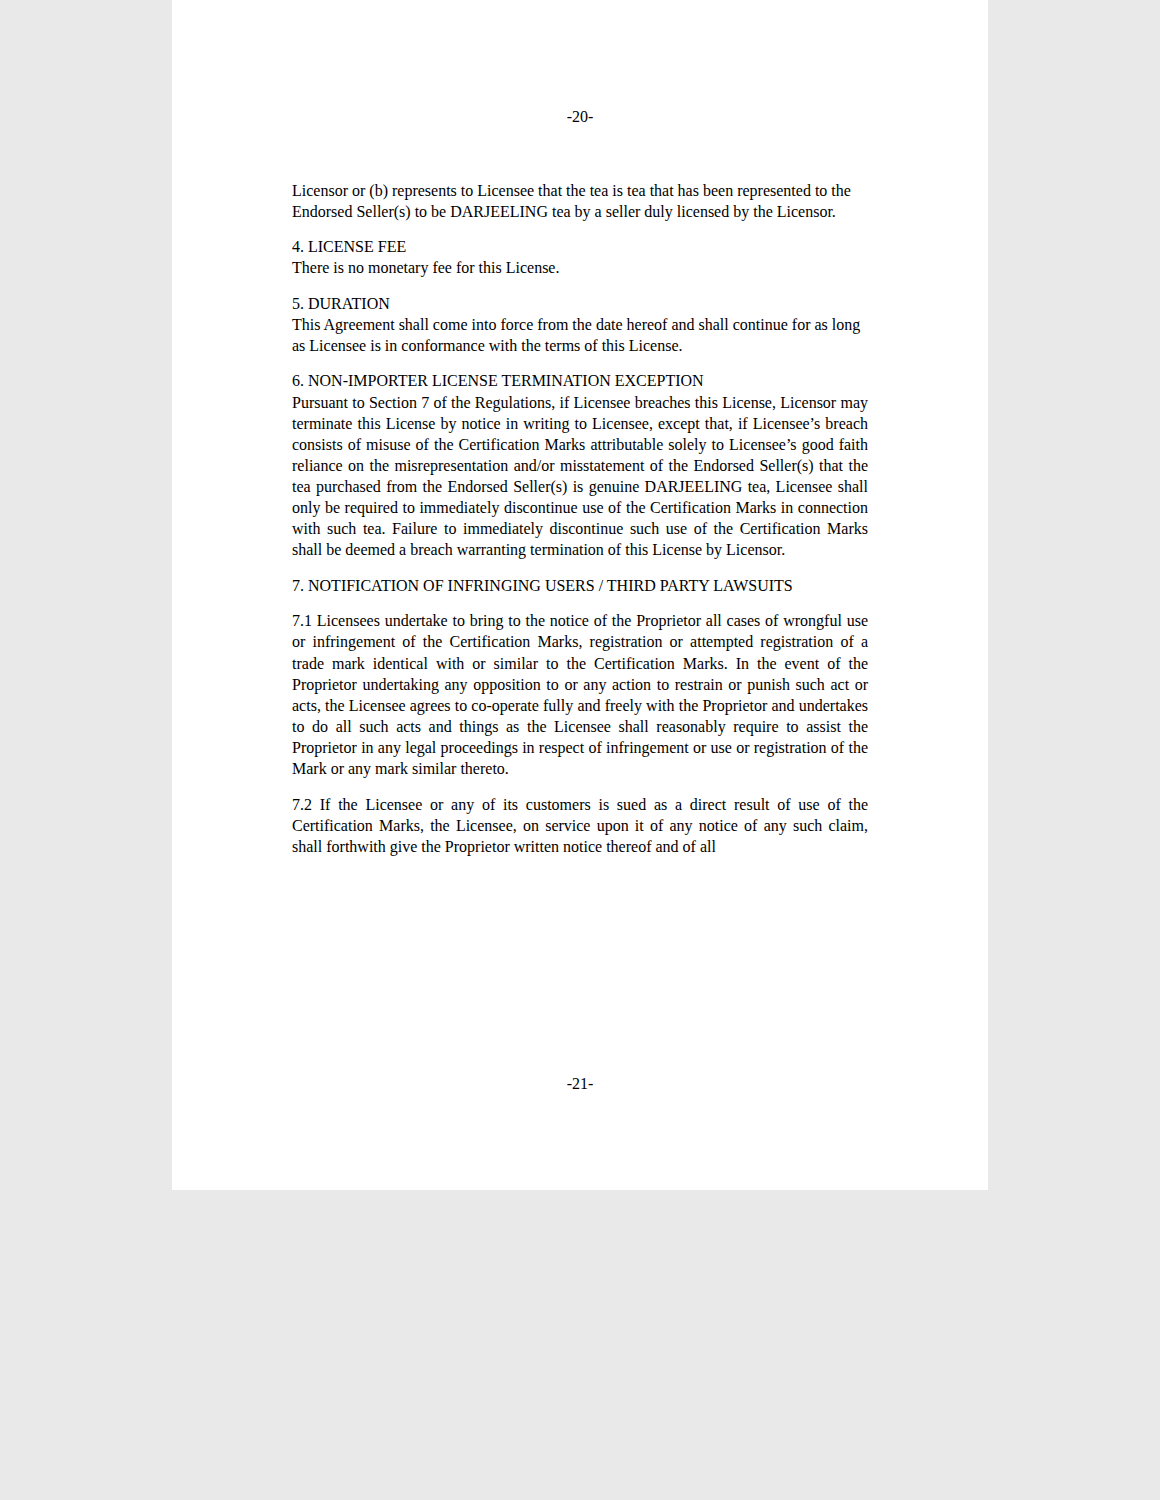-20-
Licensor or (b) represents to Licensee that the tea is tea that has been represented to the Endorsed Seller(s) to be DARJEELING tea by a seller duly licensed by the Licensor.
4. LICENSE FEE
There is no monetary fee for this License.
5. DURATION
This Agreement shall come into force from the date hereof and shall continue for as long as Licensee is in conformance with the terms of this License.
6. NON-IMPORTER LICENSE TERMINATION EXCEPTION
Pursuant to Section 7 of the Regulations, if Licensee breaches this License, Licensor may terminate this License by notice in writing to Licensee, except that, if Licensee’s breach consists of misuse of the Certification Marks attributable solely to Licensee’s good faith reliance on the misrepresentation and/or misstatement of the Endorsed Seller(s) that the tea purchased from the Endorsed Seller(s) is genuine DARJEELING tea, Licensee shall only be required to immediately discontinue use of the Certification Marks in connection with such tea. Failure to immediately discontinue such use of the Certification Marks shall be deemed a breach warranting termination of this License by Licensor.
7. NOTIFICATION OF INFRINGING USERS / THIRD PARTY LAWSUITS
7.1 Licensees undertake to bring to the notice of the Proprietor all cases of wrongful use or infringement of the Certification Marks, registration or attempted registration of a trade mark identical with or similar to the Certification Marks. In the event of the Proprietor undertaking any opposition to or any action to restrain or punish such act or acts, the Licensee agrees to co-operate fully and freely with the Proprietor and undertakes to do all such acts and things as the Licensee shall reasonably require to assist the Proprietor in any legal proceedings in respect of infringement or use or registration of the Mark or any mark similar thereto.
7.2 If the Licensee or any of its customers is sued as a direct result of use of the Certification Marks, the Licensee, on service upon it of any notice of any such claim, shall forthwith give the Proprietor written notice thereof and of all
-21-